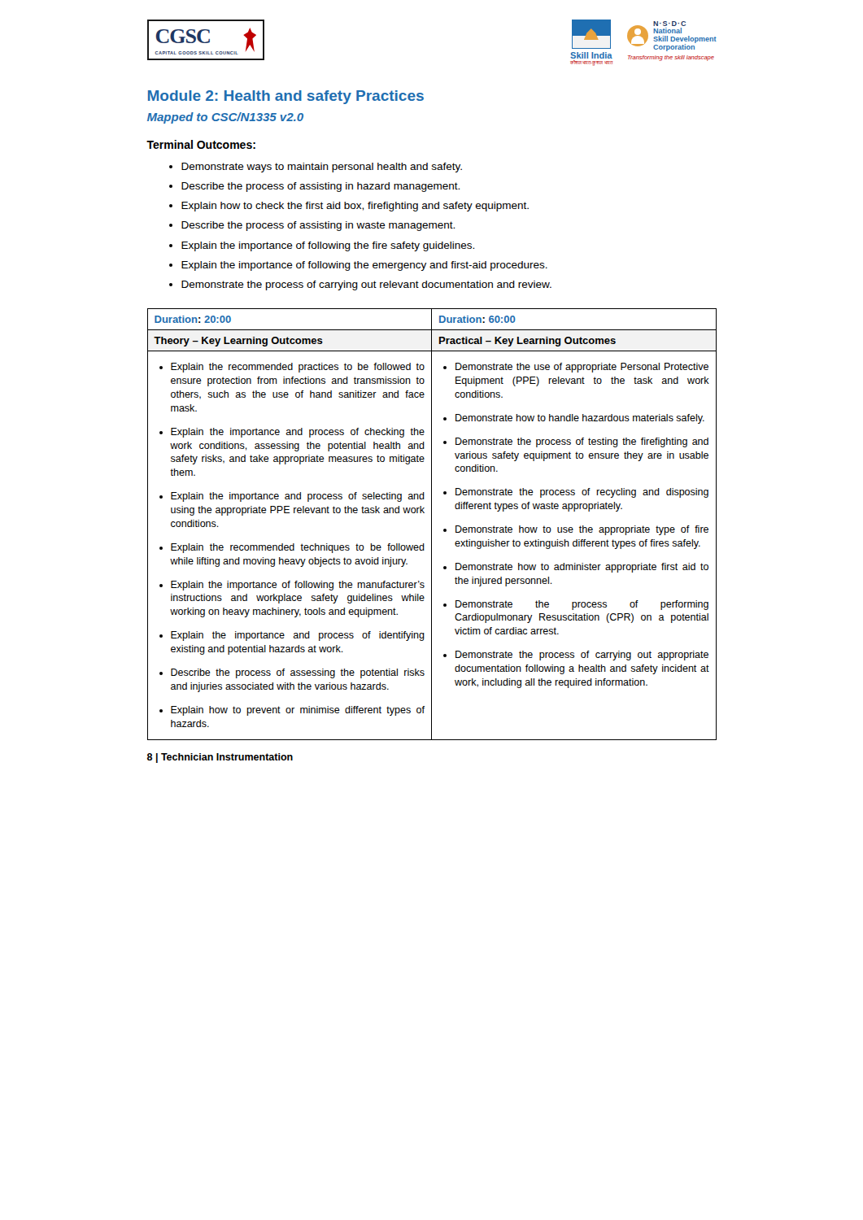CGSC
CAPITAL GOODS SKILL COUNCIL
Skill India
कौशल भारत-कुशल भारत
N·S·D·C
National
Skill Development
Corporation
Transforming the skill landscape
Module 2: Health and safety Practices
Mapped to CSC/N1335 v2.0
Terminal Outcomes:
Demonstrate ways to maintain personal health and safety.
Describe the process of assisting in hazard management.
Explain how to check the first aid box, firefighting and safety equipment.
Describe the process of assisting in waste management.
Explain the importance of following the fire safety guidelines.
Explain the importance of following the emergency and first-aid procedures.
Demonstrate the process of carrying out relevant documentation and review.
| Duration : 20:00 | Duration : 60:00 |
| Theory – Key Learning Outcomes | Practical – Key Learning Outcomes |
| Explain the recommended practices to be followed to ensure protection from infections and transmission to others, such as the use of hand sanitizer and face mask. Explain the importance and process of checking the work conditions, assessing the potential health and safety risks, and take appropriate measures to mitigate them. Explain the importance and process of selecting and using the appropriate PPE relevant to the task and work conditions. Explain the recommended techniques to be followed while lifting and moving heavy objects to avoid injury. Explain the importance of following the manufacturer’s instructions and workplace safety guidelines while working on heavy machinery, tools and equipment. Explain the importance and process of identifying existing and potential hazards at work. Describe the process of assessing the potential risks and injuries associated with the various hazards. Explain how to prevent or minimise different types of hazards. | Demonstrate the use of appropriate Personal Protective Equipment (PPE) relevant to the task and work conditions. Demonstrate how to handle hazardous materials safely. Demonstrate the process of testing the firefighting and various safety equipment to ensure they are in usable condition. Demonstrate the process of recycling and disposing different types of waste appropriately. Demonstrate how to use the appropriate type of fire extinguisher to extinguish different types of fires safely. Demonstrate how to administer appropriate first aid to the injured personnel. Demonstrate the process of performing Cardiopulmonary Resuscitation (CPR) on a potential victim of cardiac arrest. Demonstrate the process of carrying out appropriate documentation following a health and safety incident at work, including all the required information. |
8 | Technician Instrumentation